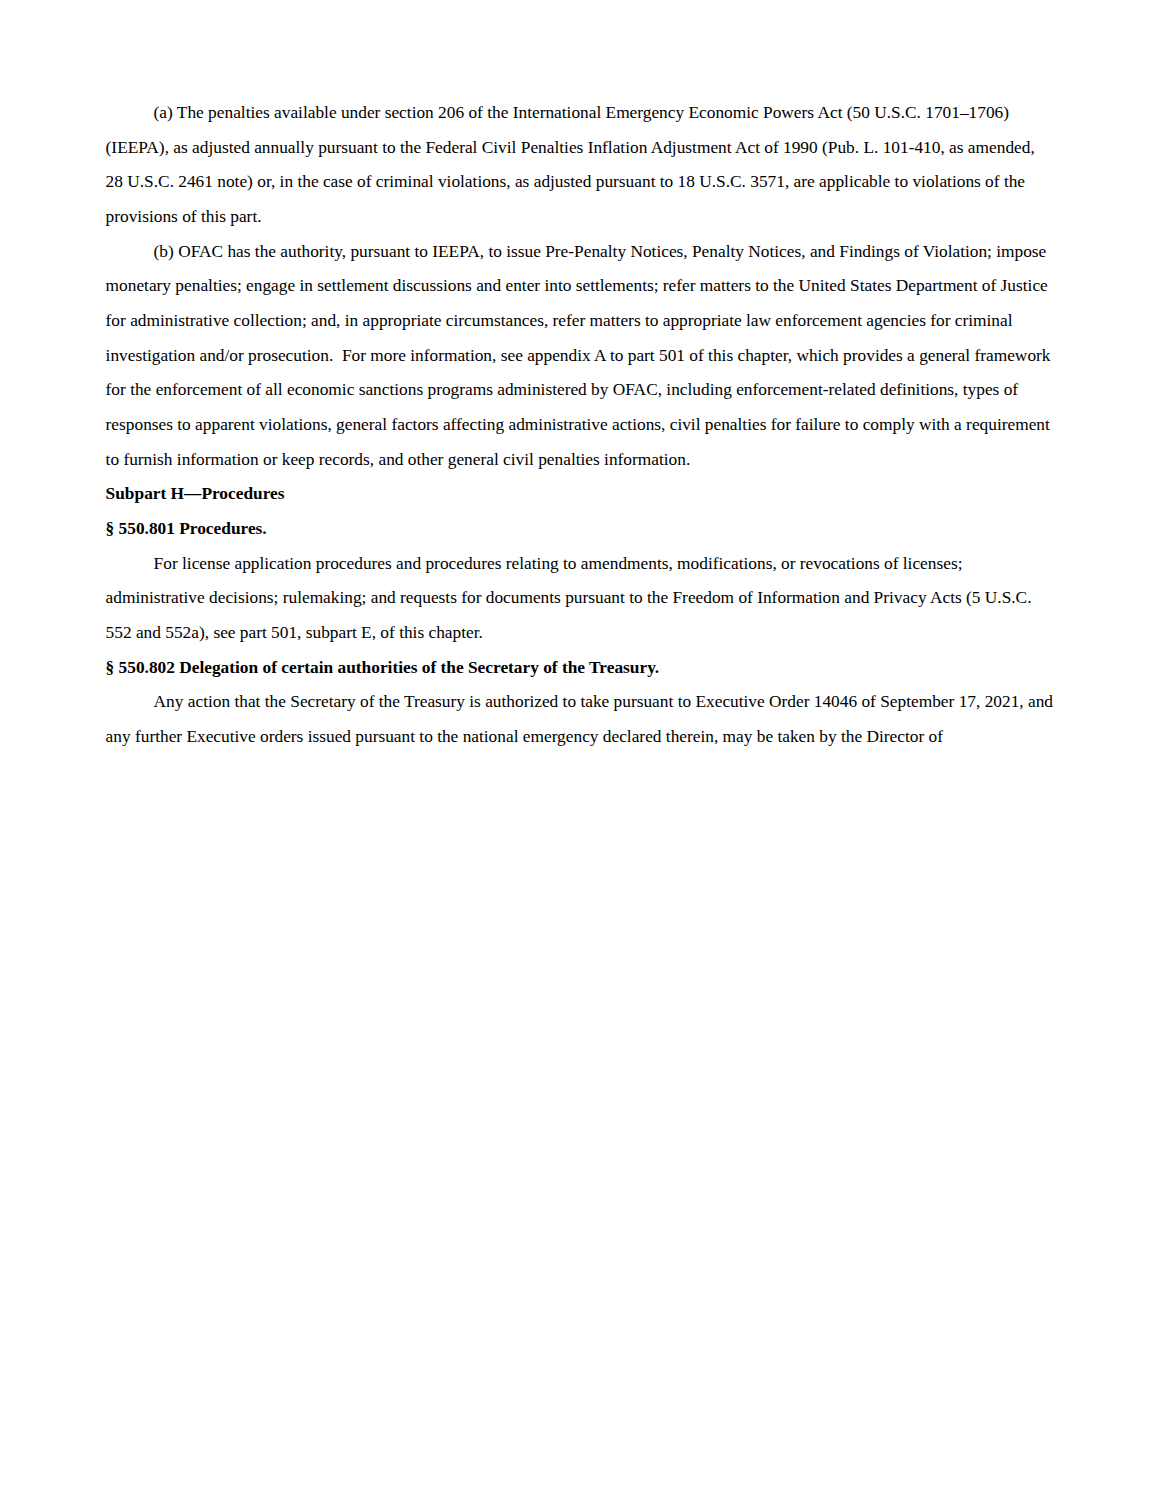(a) The penalties available under section 206 of the International Emergency Economic Powers Act (50 U.S.C. 1701–1706) (IEEPA), as adjusted annually pursuant to the Federal Civil Penalties Inflation Adjustment Act of 1990 (Pub. L. 101-410, as amended, 28 U.S.C. 2461 note) or, in the case of criminal violations, as adjusted pursuant to 18 U.S.C. 3571, are applicable to violations of the provisions of this part.
(b) OFAC has the authority, pursuant to IEEPA, to issue Pre-Penalty Notices, Penalty Notices, and Findings of Violation; impose monetary penalties; engage in settlement discussions and enter into settlements; refer matters to the United States Department of Justice for administrative collection; and, in appropriate circumstances, refer matters to appropriate law enforcement agencies for criminal investigation and/or prosecution. For more information, see appendix A to part 501 of this chapter, which provides a general framework for the enforcement of all economic sanctions programs administered by OFAC, including enforcement-related definitions, types of responses to apparent violations, general factors affecting administrative actions, civil penalties for failure to comply with a requirement to furnish information or keep records, and other general civil penalties information.
Subpart H—Procedures
§ 550.801 Procedures.
For license application procedures and procedures relating to amendments, modifications, or revocations of licenses; administrative decisions; rulemaking; and requests for documents pursuant to the Freedom of Information and Privacy Acts (5 U.S.C. 552 and 552a), see part 501, subpart E, of this chapter.
§ 550.802 Delegation of certain authorities of the Secretary of the Treasury.
Any action that the Secretary of the Treasury is authorized to take pursuant to Executive Order 14046 of September 17, 2021, and any further Executive orders issued pursuant to the national emergency declared therein, may be taken by the Director of